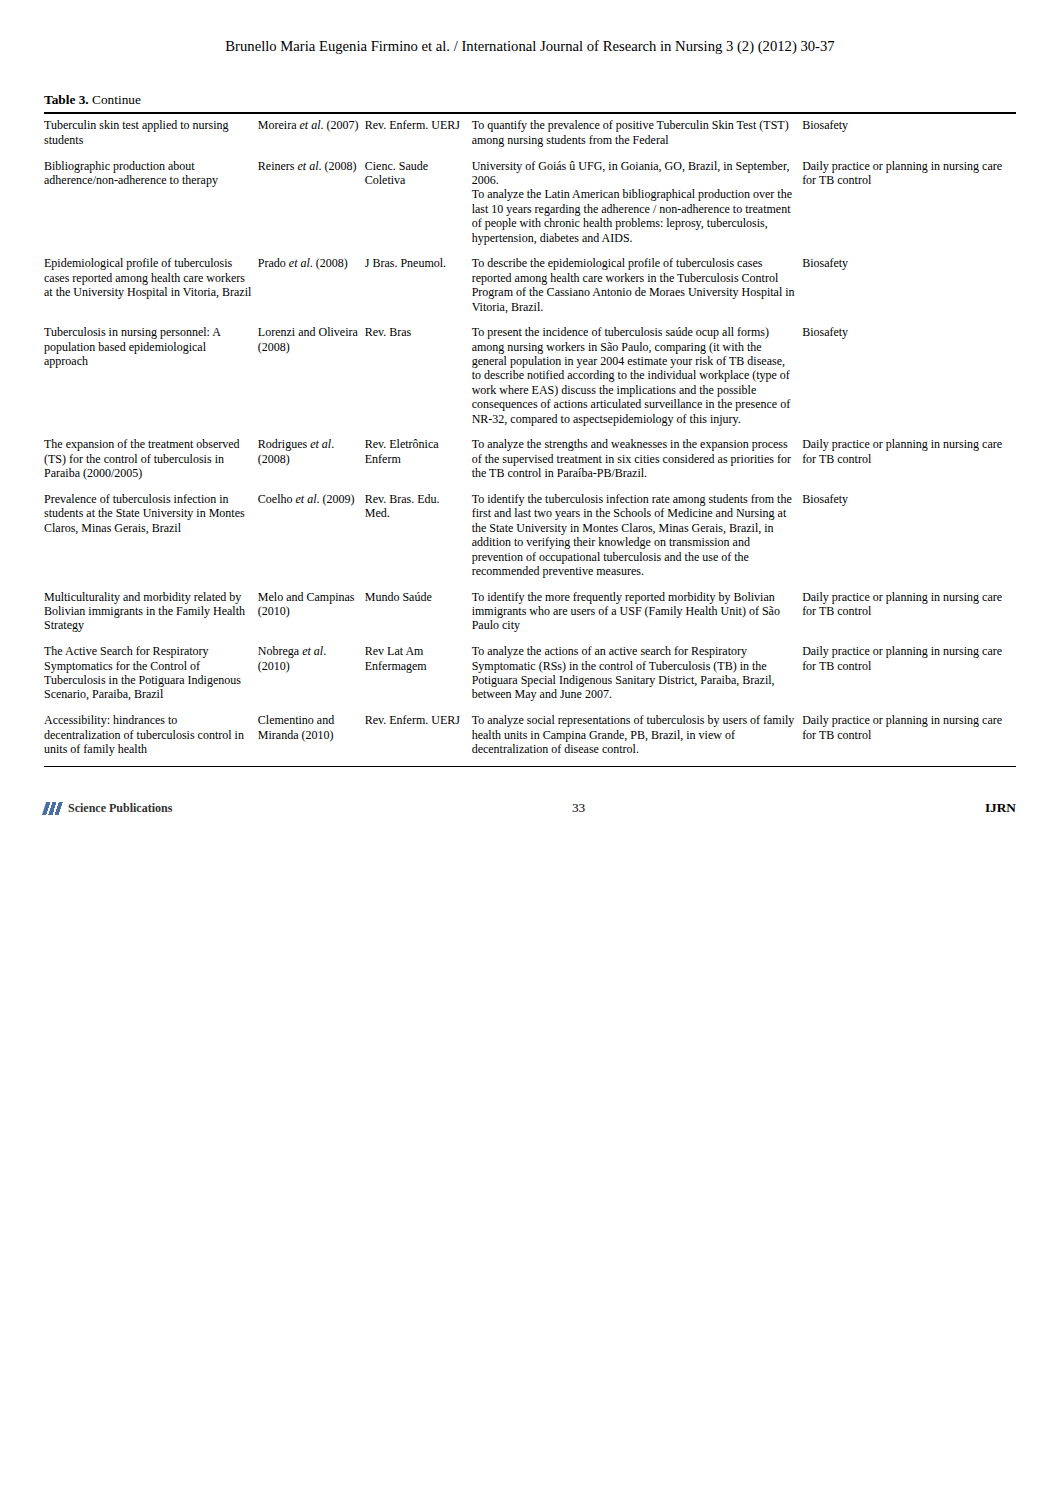Brunello Maria Eugenia Firmino et al. / International Journal of Research in Nursing 3 (2) (2012) 30-37
Table 3. Continue
| Tuberculin skin test applied to nursing students | Moreira et al . (2007) | Rev. Enferm. UERJ | To quantify the prevalence of positive Tuberculin Skin Test (TST) among nursing students from the Federal | Biosafety |
| Bibliographic production about adherence/non-adherence to therapy | Reiners et al . (2008) | Cienc. Saude Coletiva | University of Goiás û UFG, in Goiania, GO, Brazil, in September, 2006. To analyze the Latin American bibliographical production over the last 10 years regarding the adherence / non-adherence to treatment of people with chronic health problems: leprosy, tuberculosis, hypertension, diabetes and AIDS. | Daily practice or planning in nursing care for TB control |
| Epidemiological profile of tuberculosis cases reported among health care workers at the University Hospital in Vitoria, Brazil | Prado et al . (2008) | J Bras. Pneumol. | To describe the epidemiological profile of tuberculosis cases reported among health care workers in the Tuberculosis Control Program of the Cassiano Antonio de Moraes University Hospital in Vitoria, Brazil. | Biosafety |
| Tuberculosis in nursing personnel: A population based epidemiological approach | Lorenzi and Oliveira (2008) | Rev. Bras | To present the incidence of tuberculosis saúde ocup all forms) among nursing workers in São Paulo, comparing (it with the general population in year 2004 estimate your risk of TB disease, to describe notified according to the individual workplace (type of work where EAS) discuss the implications and the possible consequences of actions articulated surveillance in the presence of NR-32, compared to aspectsepidemiology of this injury. | Biosafety |
| The expansion of the treatment observed (TS) for the control of tuberculosis in Paraiba (2000/2005) | Rodrigues et al . (2008) | Rev. Eletrônica Enferm | To analyze the strengths and weaknesses in the expansion process of the supervised treatment in six cities considered as priorities for the TB control in Paraíba-PB/Brazil. | Daily practice or planning in nursing care for TB control |
| Prevalence of tuberculosis infection in students at the State University in Montes Claros, Minas Gerais, Brazil | Coelho et al . (2009) | Rev. Bras. Edu. Med. | To identify the tuberculosis infection rate among students from the first and last two years in the Schools of Medicine and Nursing at the State University in Montes Claros, Minas Gerais, Brazil, in addition to verifying their knowledge on transmission and prevention of occupational tuberculosis and the use of the recommended preventive measures. | Biosafety |
| Multiculturality and morbidity related by Bolivian immigrants in the Family Health Strategy | Melo and Campinas (2010) | Mundo Saúde | To identify the more frequently reported morbidity by Bolivian immigrants who are users of a USF (Family Health Unit) of São Paulo city | Daily practice or planning in nursing care for TB control |
| The Active Search for Respiratory Symptomatics for the Control of Tuberculosis in the Potiguara Indigenous Scenario, Paraiba, Brazil | Nobrega et al . (2010) | Rev Lat Am Enfermagem | To analyze the actions of an active search for Respiratory Symptomatic (RSs) in the control of Tuberculosis (TB) in the Potiguara Special Indigenous Sanitary District, Paraiba, Brazil, between May and June 2007. | Daily practice or planning in nursing care for TB control |
| Accessibility: hindrances to decentralization of tuberculosis control in units of family health | Clementino and Miranda (2010) | Rev. Enferm. UERJ | To analyze social representations of tuberculosis by users of family health units in Campina Grande, PB, Brazil, in view of decentralization of disease control. | Daily practice or planning in nursing care for TB control |
Science Publications
33
IJRN